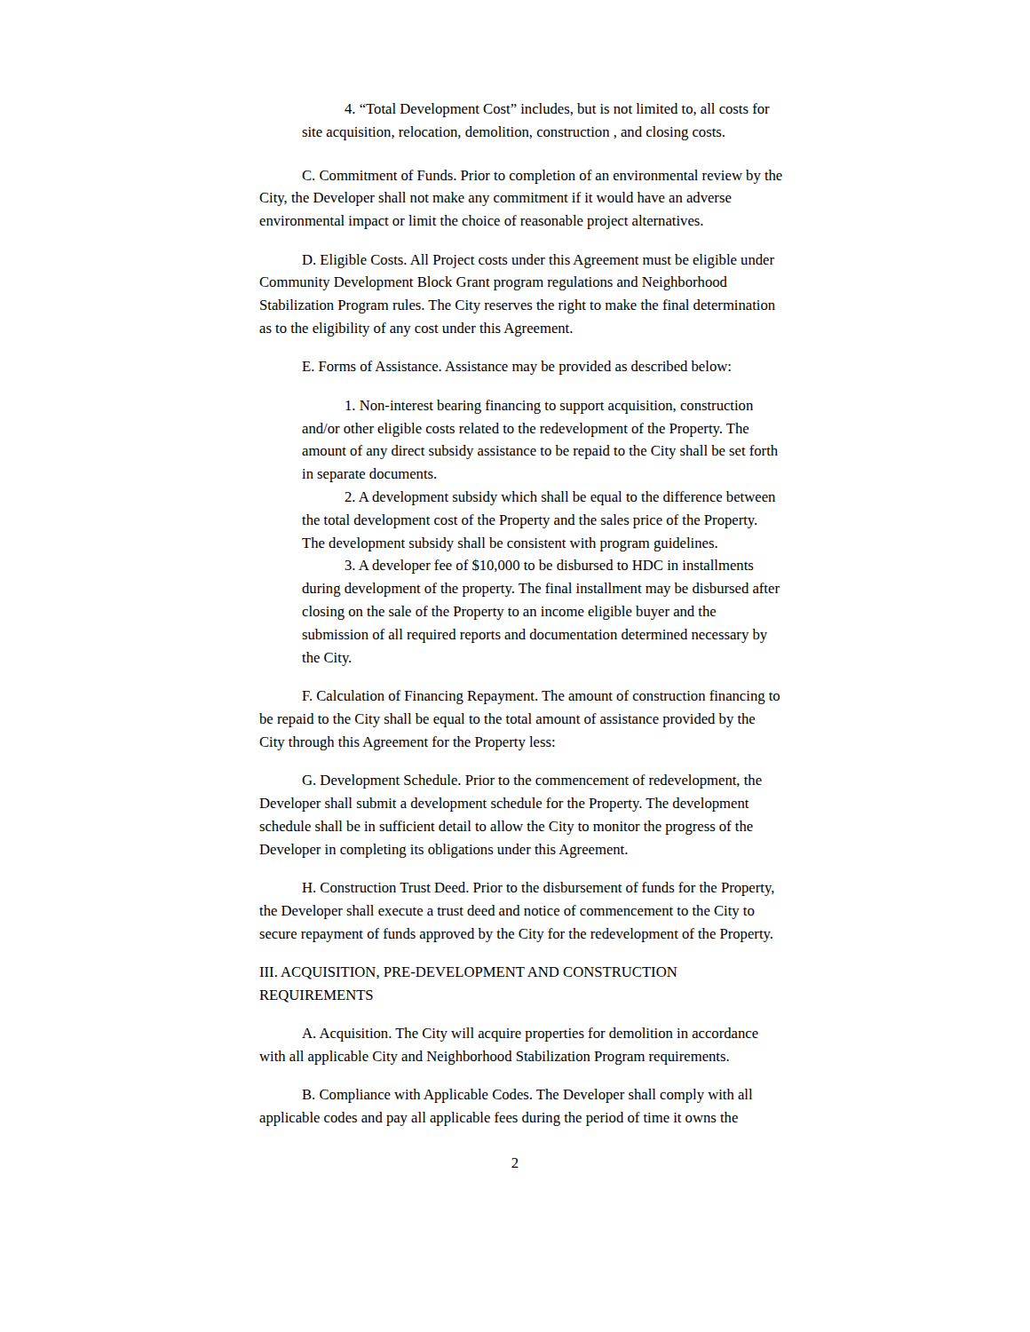4. “Total Development Cost” includes, but is not limited to, all costs for site acquisition, relocation, demolition, construction , and closing costs.
C. Commitment of Funds. Prior to completion of an environmental review by the City, the Developer shall not make any commitment if it would have an adverse environmental impact or limit the choice of reasonable project alternatives.
D. Eligible Costs. All Project costs under this Agreement must be eligible under Community Development Block Grant program regulations and Neighborhood Stabilization Program rules. The City reserves the right to make the final determination as to the eligibility of any cost under this Agreement.
E. Forms of Assistance. Assistance may be provided as described below:
1. Non-interest bearing financing to support acquisition, construction and/or other eligible costs related to the redevelopment of the Property. The amount of any direct subsidy assistance to be repaid to the City shall be set forth in separate documents.
2. A development subsidy which shall be equal to the difference between the total development cost of the Property and the sales price of the Property. The development subsidy shall be consistent with program guidelines.
3. A developer fee of $10,000 to be disbursed to HDC in installments during development of the property. The final installment may be disbursed after closing on the sale of the Property to an income eligible buyer and the submission of all required reports and documentation determined necessary by the City.
F. Calculation of Financing Repayment. The amount of construction financing to be repaid to the City shall be equal to the total amount of assistance provided by the City through this Agreement for the Property less:
G. Development Schedule. Prior to the commencement of redevelopment, the Developer shall submit a development schedule for the Property. The development schedule shall be in sufficient detail to allow the City to monitor the progress of the Developer in completing its obligations under this Agreement.
H. Construction Trust Deed. Prior to the disbursement of funds for the Property, the Developer shall execute a trust deed and notice of commencement to the City to secure repayment of funds approved by the City for the redevelopment of the Property.
III. ACQUISITION, PRE-DEVELOPMENT AND CONSTRUCTION REQUIREMENTS
A. Acquisition. The City will acquire properties for demolition in accordance with all applicable City and Neighborhood Stabilization Program requirements.
B. Compliance with Applicable Codes. The Developer shall comply with all applicable codes and pay all applicable fees during the period of time it owns the
2